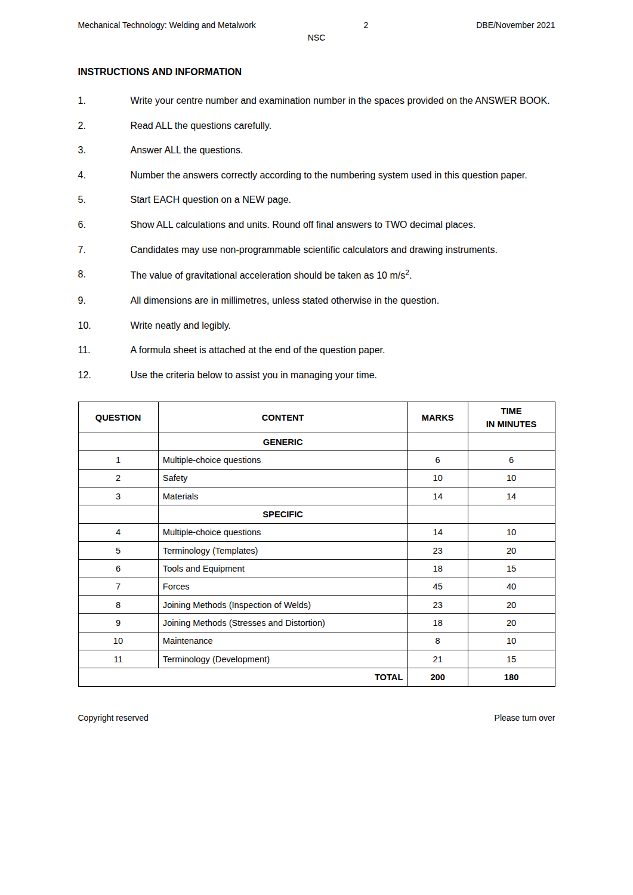Mechanical Technology: Welding and Metalwork 2 DBE/November 2021
NSC
INSTRUCTIONS AND INFORMATION
Write your centre number and examination number in the spaces provided on the ANSWER BOOK.
Read ALL the questions carefully.
Answer ALL the questions.
Number the answers correctly according to the numbering system used in this question paper.
Start EACH question on a NEW page.
Show ALL calculations and units. Round off final answers to TWO decimal places.
Candidates may use non-programmable scientific calculators and drawing instruments.
The value of gravitational acceleration should be taken as 10 m/s2.
All dimensions are in millimetres, unless stated otherwise in the question.
Write neatly and legibly.
A formula sheet is attached at the end of the question paper.
Use the criteria below to assist you in managing your time.
| QUESTION | CONTENT | MARKS | TIME IN MINUTES |
| --- | --- | --- | --- |
| | GENERIC | | |
| 1 | Multiple-choice questions | 6 | 6 |
| 2 | Safety | 10 | 10 |
| 3 | Materials | 14 | 14 |
| | SPECIFIC | | |
| 4 | Multiple-choice questions | 14 | 10 |
| 5 | Terminology (Templates) | 23 | 20 |
| 6 | Tools and Equipment | 18 | 15 |
| 7 | Forces | 45 | 40 |
| 8 | Joining Methods (Inspection of Welds) | 23 | 20 |
| 9 | Joining Methods (Stresses and Distortion) | 18 | 20 |
| 10 | Maintenance | 8 | 10 |
| 11 | Terminology (Development) | 21 | 15 |
| TOTAL | 200 | 180 |
Copyright reserved Please turn over